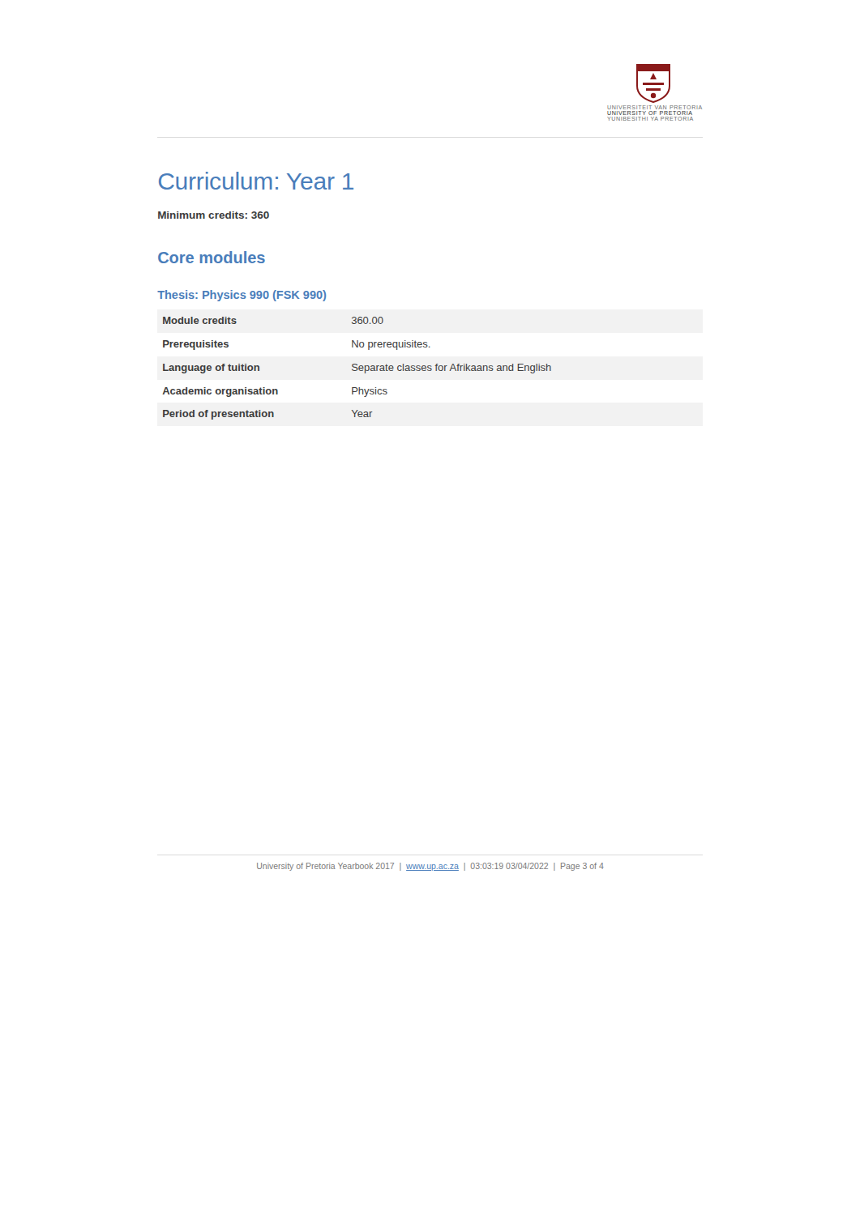UNIVERSITEIT VAN PRETORIA UNIVERSITY OF PRETORIA YUNIBESITHI YA PRETORIA
Curriculum: Year 1
Minimum credits: 360
Core modules
Thesis: Physics 990 (FSK 990)
| Module credits | 360.00 |
| Prerequisites | No prerequisites. |
| Language of tuition | Separate classes for Afrikaans and English |
| Academic organisation | Physics |
| Period of presentation | Year |
University of Pretoria Yearbook 2017 | www.up.ac.za | 03:03:19 03/04/2022 | Page 3 of 4